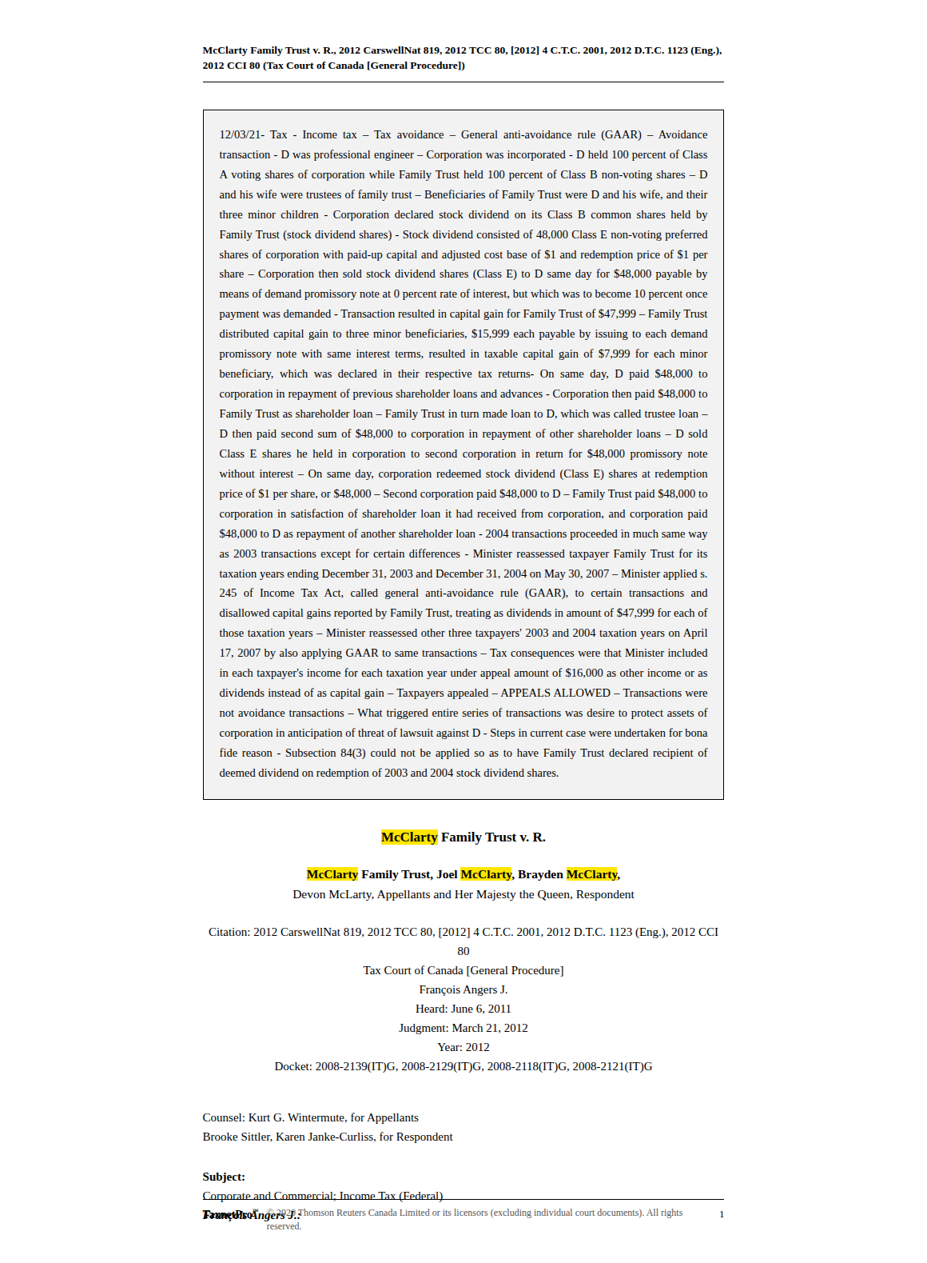McClarty Family Trust v. R., 2012 CarswellNat 819, 2012 TCC 80, [2012] 4 C.T.C. 2001, 2012 D.T.C. 1123 (Eng.),
2012 CCI 80 (Tax Court of Canada [General Procedure])
12/03/21- Tax - Income tax – Tax avoidance – General anti-avoidance rule (GAAR) – Avoidance transaction - D was professional engineer – Corporation was incorporated - D held 100 percent of Class A voting shares of corporation while Family Trust held 100 percent of Class B non-voting shares – D and his wife were trustees of family trust – Beneficiaries of Family Trust were D and his wife, and their three minor children - Corporation declared stock dividend on its Class B common shares held by Family Trust (stock dividend shares) - Stock dividend consisted of 48,000 Class E non-voting preferred shares of corporation with paid-up capital and adjusted cost base of $1 and redemption price of $1 per share – Corporation then sold stock dividend shares (Class E) to D same day for $48,000 payable by means of demand promissory note at 0 percent rate of interest, but which was to become 10 percent once payment was demanded - Transaction resulted in capital gain for Family Trust of $47,999 – Family Trust distributed capital gain to three minor beneficiaries, $15,999 each payable by issuing to each demand promissory note with same interest terms, resulted in taxable capital gain of $7,999 for each minor beneficiary, which was declared in their respective tax returns- On same day, D paid $48,000 to corporation in repayment of previous shareholder loans and advances - Corporation then paid $48,000 to Family Trust as shareholder loan – Family Trust in turn made loan to D, which was called trustee loan – D then paid second sum of $48,000 to corporation in repayment of other shareholder loans – D sold Class E shares he held in corporation to second corporation in return for $48,000 promissory note without interest – On same day, corporation redeemed stock dividend (Class E) shares at redemption price of $1 per share, or $48,000 – Second corporation paid $48,000 to D – Family Trust paid $48,000 to corporation in satisfaction of shareholder loan it had received from corporation, and corporation paid $48,000 to D as repayment of another shareholder loan - 2004 transactions proceeded in much same way as 2003 transactions except for certain differences - Minister reassessed taxpayer Family Trust for its taxation years ending December 31, 2003 and December 31, 2004 on May 30, 2007 – Minister applied s. 245 of Income Tax Act, called general anti-avoidance rule (GAAR), to certain transactions and disallowed capital gains reported by Family Trust, treating as dividends in amount of $47,999 for each of those taxation years – Minister reassessed other three taxpayers' 2003 and 2004 taxation years on April 17, 2007 by also applying GAAR to same transactions – Tax consequences were that Minister included in each taxpayer's income for each taxation year under appeal amount of $16,000 as other income or as dividends instead of as capital gain – Taxpayers appealed – APPEALS ALLOWED – Transactions were not avoidance transactions – What triggered entire series of transactions was desire to protect assets of corporation in anticipation of threat of lawsuit against D - Steps in current case were undertaken for bona fide reason - Subsection 84(3) could not be applied so as to have Family Trust declared recipient of deemed dividend on redemption of 2003 and 2004 stock dividend shares.
McClarty Family Trust v. R.
McClarty Family Trust, Joel McClarty, Brayden McClarty,
Devon McLarty, Appellants and Her Majesty the Queen, Respondent
Citation: 2012 CarswellNat 819, 2012 TCC 80, [2012] 4 C.T.C. 2001, 2012 D.T.C. 1123 (Eng.), 2012 CCI 80
Tax Court of Canada [General Procedure]
François Angers J.
Heard: June 6, 2011
Judgment: March 21, 2012
Year: 2012
Docket: 2008-2139(IT)G, 2008-2129(IT)G, 2008-2118(IT)G, 2008-2121(IT)G
Counsel: Kurt G. Wintermute, for Appellants
Brooke Sittler, Karen Janke-Curliss, for Respondent
Subject:
Corporate and Commercial; Income Tax (Federal)
François Angers J.:
TaxnetPro™
© 2020 Thomson Reuters Canada Limited or its licensors (excluding individual court documents). All rights reserved.
1